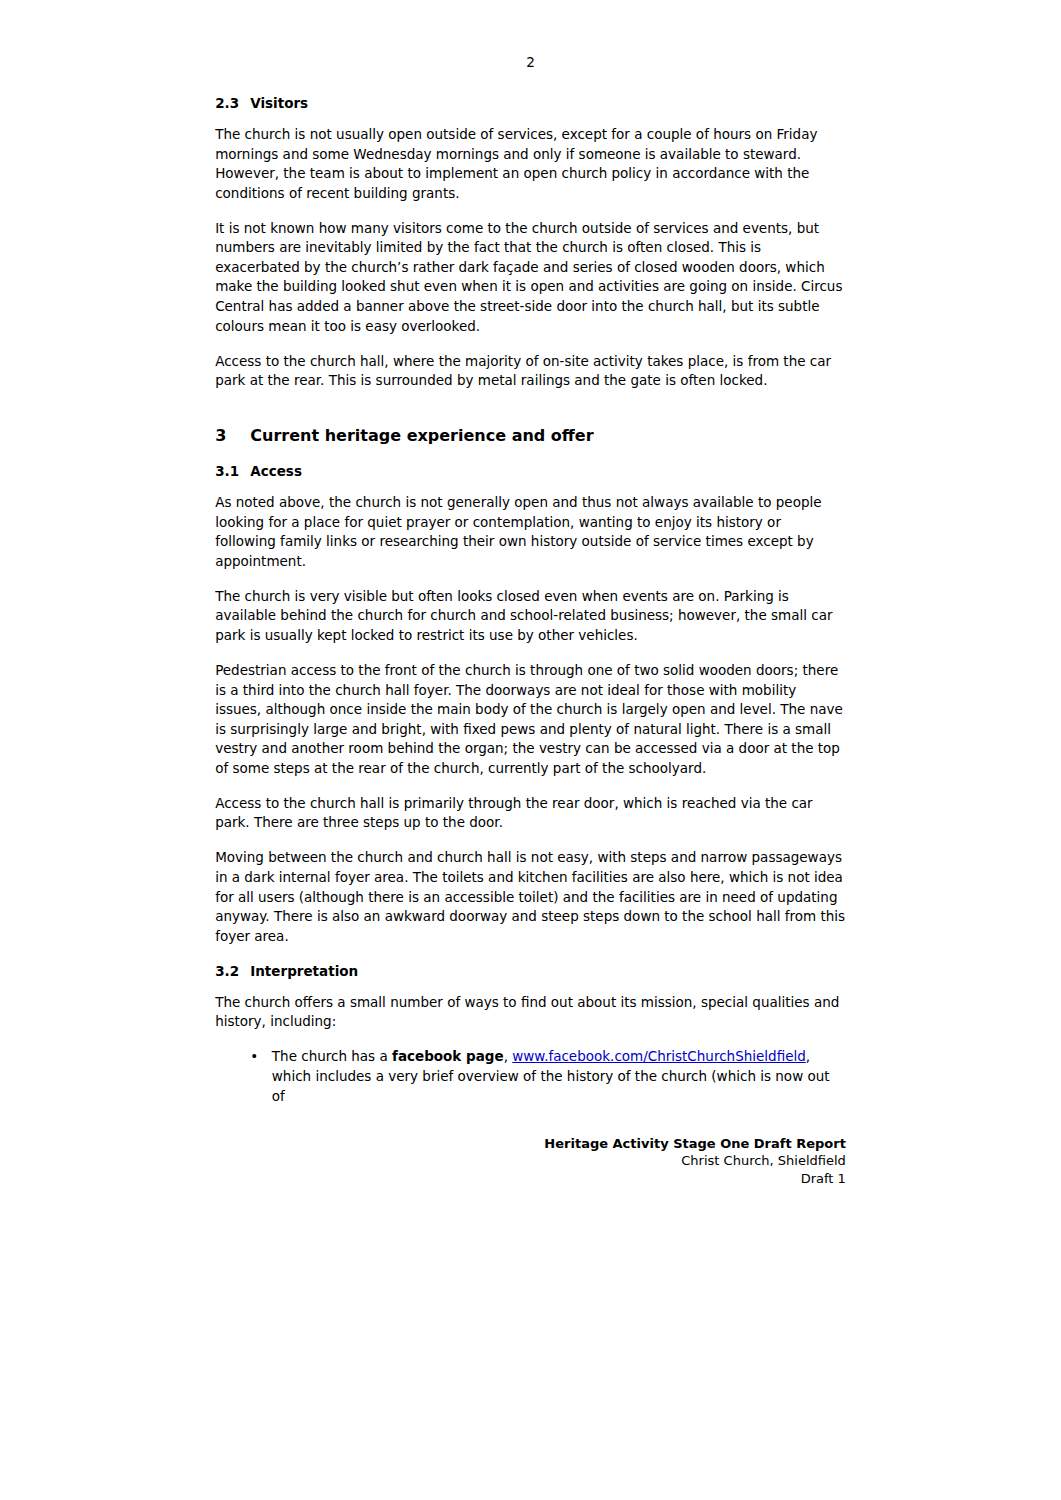2
2.3 Visitors
The church is not usually open outside of services, except for a couple of hours on Friday mornings and some Wednesday mornings and only if someone is available to steward. However, the team is about to implement an open church policy in accordance with the conditions of recent building grants.
It is not known how many visitors come to the church outside of services and events, but numbers are inevitably limited by the fact that the church is often closed. This is exacerbated by the church’s rather dark façade and series of closed wooden doors, which make the building looked shut even when it is open and activities are going on inside. Circus Central has added a banner above the street-side door into the church hall, but its subtle colours mean it too is easy overlooked.
Access to the church hall, where the majority of on-site activity takes place, is from the car park at the rear. This is surrounded by metal railings and the gate is often locked.
3 Current heritage experience and offer
3.1 Access
As noted above, the church is not generally open and thus not always available to people looking for a place for quiet prayer or contemplation, wanting to enjoy its history or following family links or researching their own history outside of service times except by appointment.
The church is very visible but often looks closed even when events are on. Parking is available behind the church for church and school-related business; however, the small car park is usually kept locked to restrict its use by other vehicles.
Pedestrian access to the front of the church is through one of two solid wooden doors; there is a third into the church hall foyer. The doorways are not ideal for those with mobility issues, although once inside the main body of the church is largely open and level. The nave is surprisingly large and bright, with fixed pews and plenty of natural light. There is a small vestry and another room behind the organ; the vestry can be accessed via a door at the top of some steps at the rear of the church, currently part of the schoolyard.
Access to the church hall is primarily through the rear door, which is reached via the car park. There are three steps up to the door.
Moving between the church and church hall is not easy, with steps and narrow passageways in a dark internal foyer area. The toilets and kitchen facilities are also here, which is not idea for all users (although there is an accessible toilet) and the facilities are in need of updating anyway. There is also an awkward doorway and steep steps down to the school hall from this foyer area.
3.2 Interpretation
The church offers a small number of ways to find out about its mission, special qualities and history, including:
The church has a facebook page, www.facebook.com/ChristChurchShieldfield, which includes a very brief overview of the history of the church (which is now out of
Heritage Activity Stage One Draft Report
Christ Church, Shieldfield
Draft 1